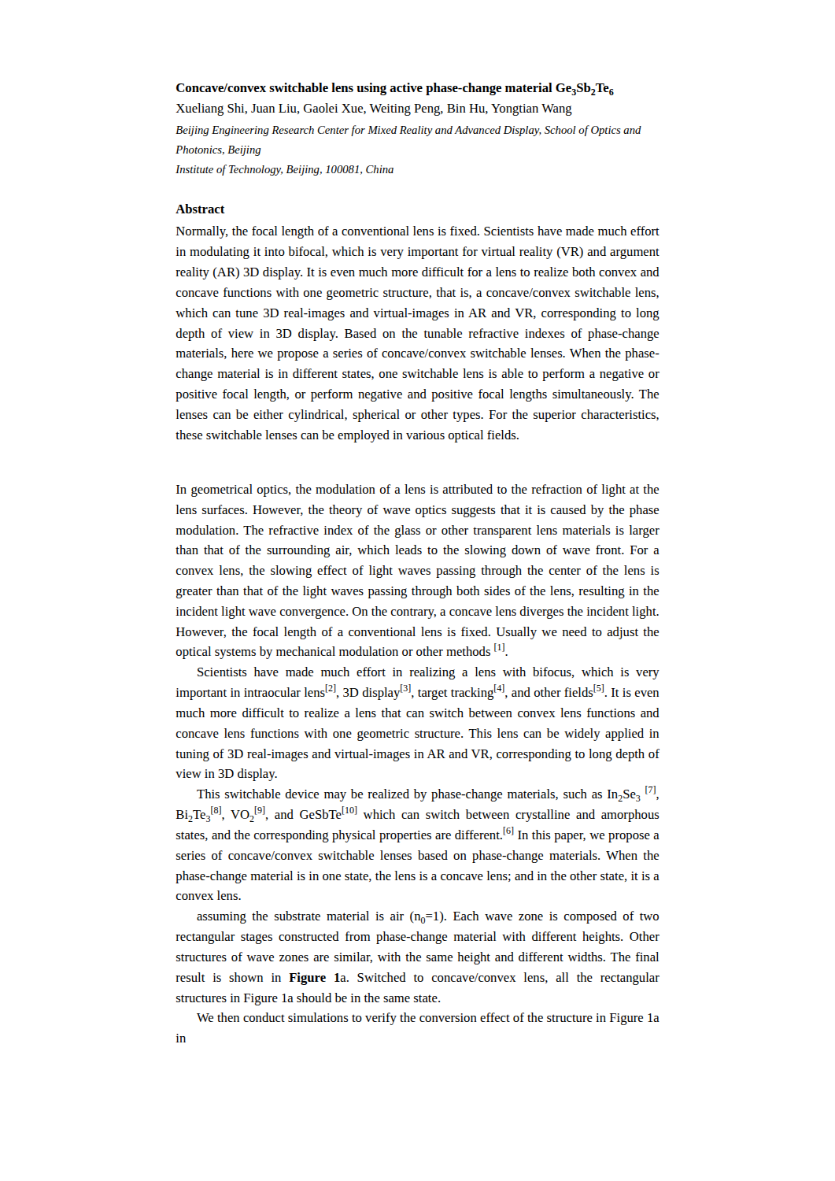Concave/convex switchable lens using active phase-change material Ge3Sb2Te6
Xueliang Shi, Juan Liu, Gaolei Xue, Weiting Peng, Bin Hu, Yongtian Wang
Beijing Engineering Research Center for Mixed Reality and Advanced Display, School of Optics and Photonics, Beijing
Institute of Technology, Beijing, 100081, China
Abstract
Normally, the focal length of a conventional lens is fixed. Scientists have made much effort in modulating it into bifocal, which is very important for virtual reality (VR) and argument reality (AR) 3D display. It is even much more difficult for a lens to realize both convex and concave functions with one geometric structure, that is, a concave/convex switchable lens, which can tune 3D real-images and virtual-images in AR and VR, corresponding to long depth of view in 3D display. Based on the tunable refractive indexes of phase-change materials, here we propose a series of concave/convex switchable lenses. When the phase-change material is in different states, one switchable lens is able to perform a negative or positive focal length, or perform negative and positive focal lengths simultaneously. The lenses can be either cylindrical, spherical or other types. For the superior characteristics, these switchable lenses can be employed in various optical fields.
In geometrical optics, the modulation of a lens is attributed to the refraction of light at the lens surfaces. However, the theory of wave optics suggests that it is caused by the phase modulation. The refractive index of the glass or other transparent lens materials is larger than that of the surrounding air, which leads to the slowing down of wave front. For a convex lens, the slowing effect of light waves passing through the center of the lens is greater than that of the light waves passing through both sides of the lens, resulting in the incident light wave convergence. On the contrary, a concave lens diverges the incident light. However, the focal length of a conventional lens is fixed. Usually we need to adjust the optical systems by mechanical modulation or other methods [1].
Scientists have made much effort in realizing a lens with bifocus, which is very important in intraocular lens[2], 3D display[3], target tracking[4], and other fields[5]. It is even much more difficult to realize a lens that can switch between convex lens functions and concave lens functions with one geometric structure. This lens can be widely applied in tuning of 3D real-images and virtual-images in AR and VR, corresponding to long depth of view in 3D display.
This switchable device may be realized by phase-change materials, such as In2Se3 [7], Bi2Te3[8], VO2[9], and GeSbTe[10] which can switch between crystalline and amorphous states, and the corresponding physical properties are different.[6] In this paper, we propose a series of concave/convex switchable lenses based on phase-change materials. When the phase-change material is in one state, the lens is a concave lens; and in the other state, it is a convex lens.
assuming the substrate material is air (n0=1). Each wave zone is composed of two rectangular stages constructed from phase-change material with different heights. Other structures of wave zones are similar, with the same height and different widths. The final result is shown in Figure 1a. Switched to concave/convex lens, all the rectangular structures in Figure 1a should be in the same state.
We then conduct simulations to verify the conversion effect of the structure in Figure 1a in